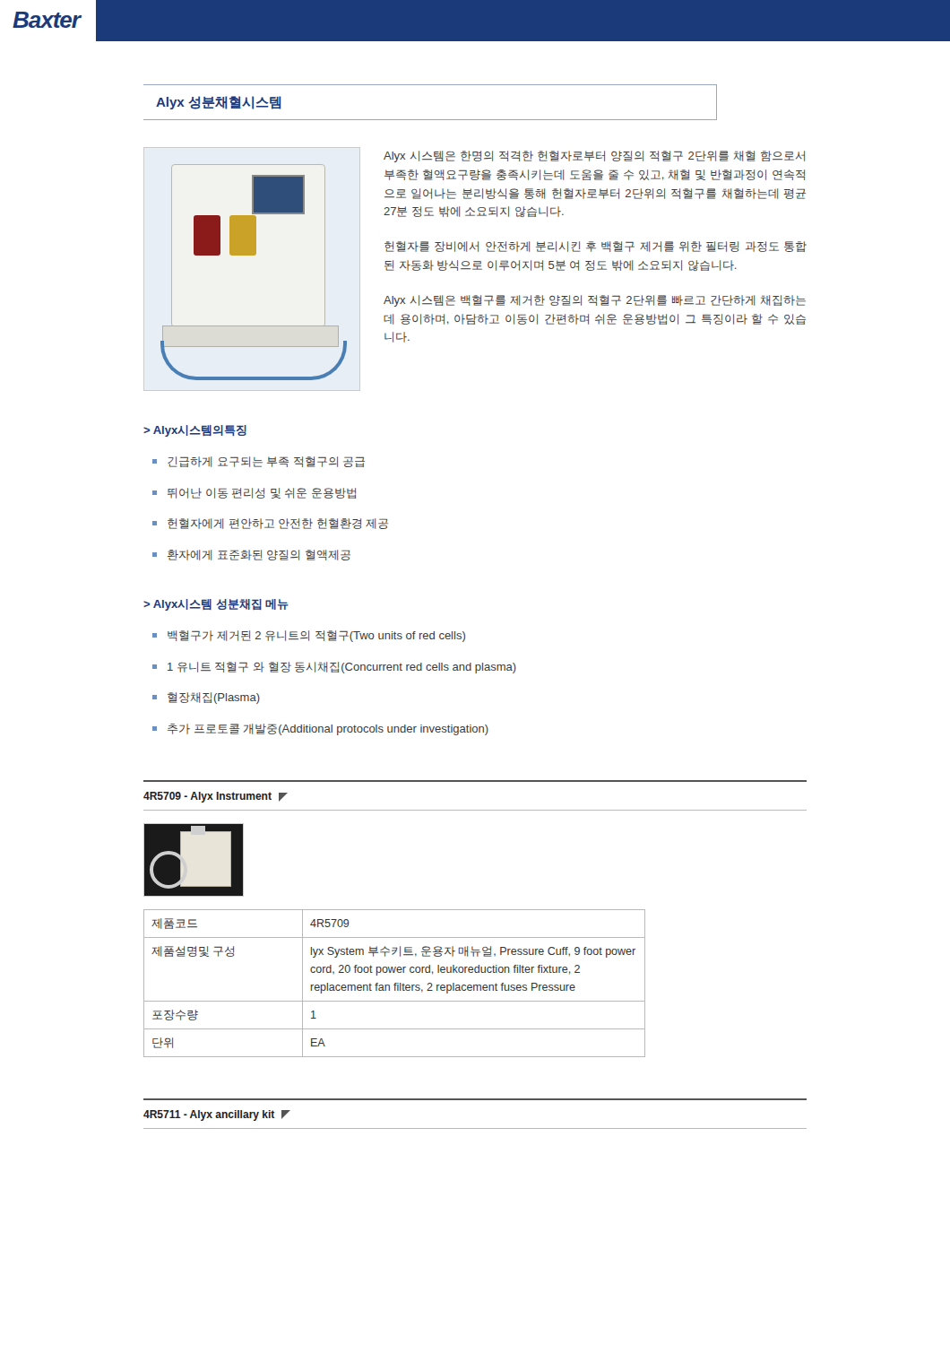Baxter
Alyx 성분채혈시스템
Alyx 시스템은 한명의 적격한 헌혈자로부터 양질의 적혈구 2단위를 채혈 함으로서 부족한 혈액요구량을 충족시키는데 도움을 줄 수 있고, 채혈 및 반혈과정이 연속적으로 일어나는 분리방식을 통해 헌혈자로부터 2단위의 적혈구를 채혈하는데 평균 27분 정도 밖에 소요되지 않습니다.
헌혈자를 장비에서 안전하게 분리시킨 후 백혈구 제거를 위한 필터링 과정도 통합된 자동화 방식으로 이루어지며 5분 여 정도 밖에 소요되지 않습니다.
Alyx 시스템은 백혈구를 제거한 양질의 적혈구 2단위를 빠르고 간단하게 채집하는데 용이하며, 아담하고 이동이 간편하며 쉬운 운용방법이 그 특징이라 할 수 있습니다.
> Alyx시스템의특징
긴급하게 요구되는 부족 적혈구의 공급
뛰어난 이동 편리성 및 쉬운 운용방법
헌혈자에게 편안하고 안전한 헌혈환경 제공
환자에게 표준화된 양질의 혈액제공
> Alyx시스템 성분채집 메뉴
백혈구가 제거된 2 유니트의 적혈구(Two units of red cells)
1 유니트 적혈구 와 혈장 동시채집(Concurrent red cells and plasma)
혈장채집(Plasma)
추가 프로토콜 개발중(Additional protocols under investigation)
4R5709 - Alyx Instrument
| 제품코드 | 4R5709 |
| 제품설명및 구성 | lyx System 부수키트, 운용자 매뉴얼, Pressure Cuff, 9 foot power cord, 20 foot power cord, leukoreduction filter fixture, 2 replacement fan filters, 2 replacement fuses Pressure |
| 포장수량 | 1 |
| 단위 | EA |
4R5711 - Alyx ancillary kit